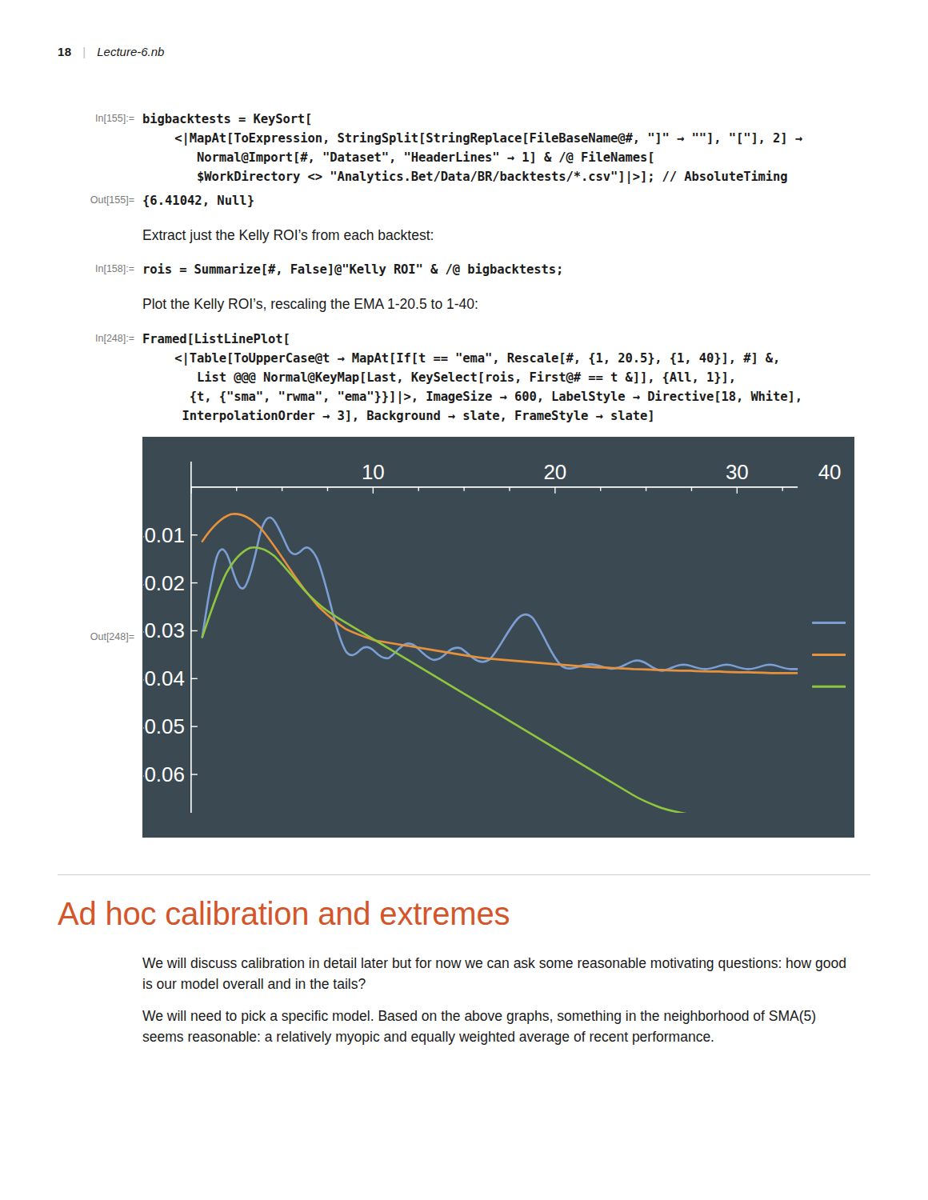18 | Lecture-6.nb
In[155]:=
bigbacktests = KeySort[ <|MapAt[ToExpression, StringSplit[StringReplace[FileBaseName@#, "]" → ""], "["], 2] → Normal@Import[#, "Dataset", "HeaderLines" → 1] & /@ FileNames[ $WorkDirectory <> "Analytics.Bet/Data/BR/backtests/*.csv"]|>]; // AbsoluteTiming
Out[155]=
{6.41042, Null}
Extract just the Kelly ROI’s from each backtest:
In[158]:=
rois = Summarize[#, False]@"Kelly ROI" & /@ bigbacktests;
Plot the Kelly ROI’s, rescaling the EMA 1-20.5 to 1-40:
In[248]:=
Framed[ListLinePlot[ <|Table[ToUpperCase@t → MapAt[If[t == "ema", Rescale[#, {1, 20.5}, {1, 40}], #] &, List @@@ Normal@KeyMap[Last, KeySelect[rois, First@# == t &]], {All, 1}], {t, {"sma", "rwma", "ema"}}]|>, ImageSize → 600, LabelStyle → Directive[18, White], InterpolationOrder → 3], Background → slate, FrameStyle → slate]
Out[248]=
10 20 30 40 -0.01 -0.02 -0.03 -0.04 -0.05 -0.06
Ad hoc calibration and extremes
We will discuss calibration in detail later but for now we can ask some reasonable motivating questions: how good is our model overall and in the tails?
We will need to pick a specific model. Based on the above graphs, something in the neighborhood of SMA(5) seems reasonable: a relatively myopic and equally weighted average of recent performance.